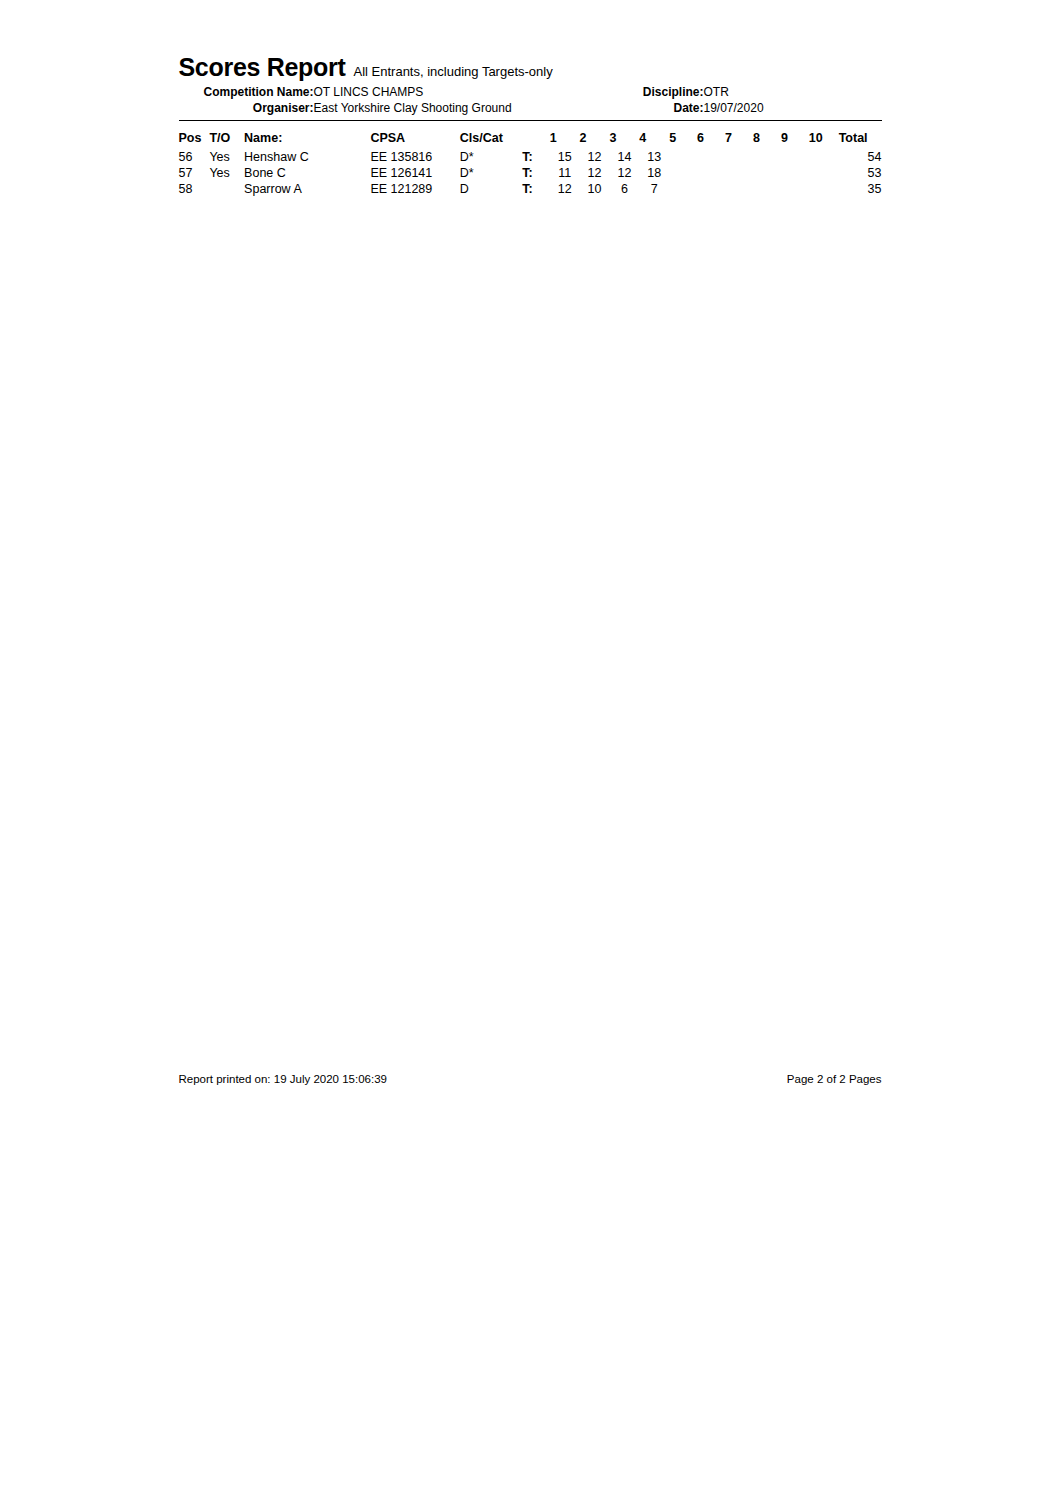Scores Report All Entrants, including Targets-only
| Competition Name: | OT LINCS CHAMPS | Discipline: | OTR |
| Organiser: | East Yorkshire Clay Shooting Ground | Date: | 19/07/2020 |
| Pos | T/O | Name: | CPSA | Cls/Cat | | 1 | 2 | 3 | 4 | 5 | 6 | 7 | 8 | 9 | 10 | Total |
| --- | --- | --- | --- | --- | --- | --- | --- | --- | --- | --- | --- | --- | --- | --- | --- | --- |
| 56 | Yes | Henshaw C | EE 135816 | D* | T: | 15 | 12 | 14 | 13 | | | | | | | 54 |
| 57 | Yes | Bone C | EE 126141 | D* | T: | 11 | 12 | 12 | 18 | | | | | | | 53 |
| 58 | | Sparrow A | EE 121289 | D | T: | 12 | 10 | 6 | 7 | | | | | | | 35 |
Report printed on: 19 July 2020 15:06:39
Page 2 of 2 Pages